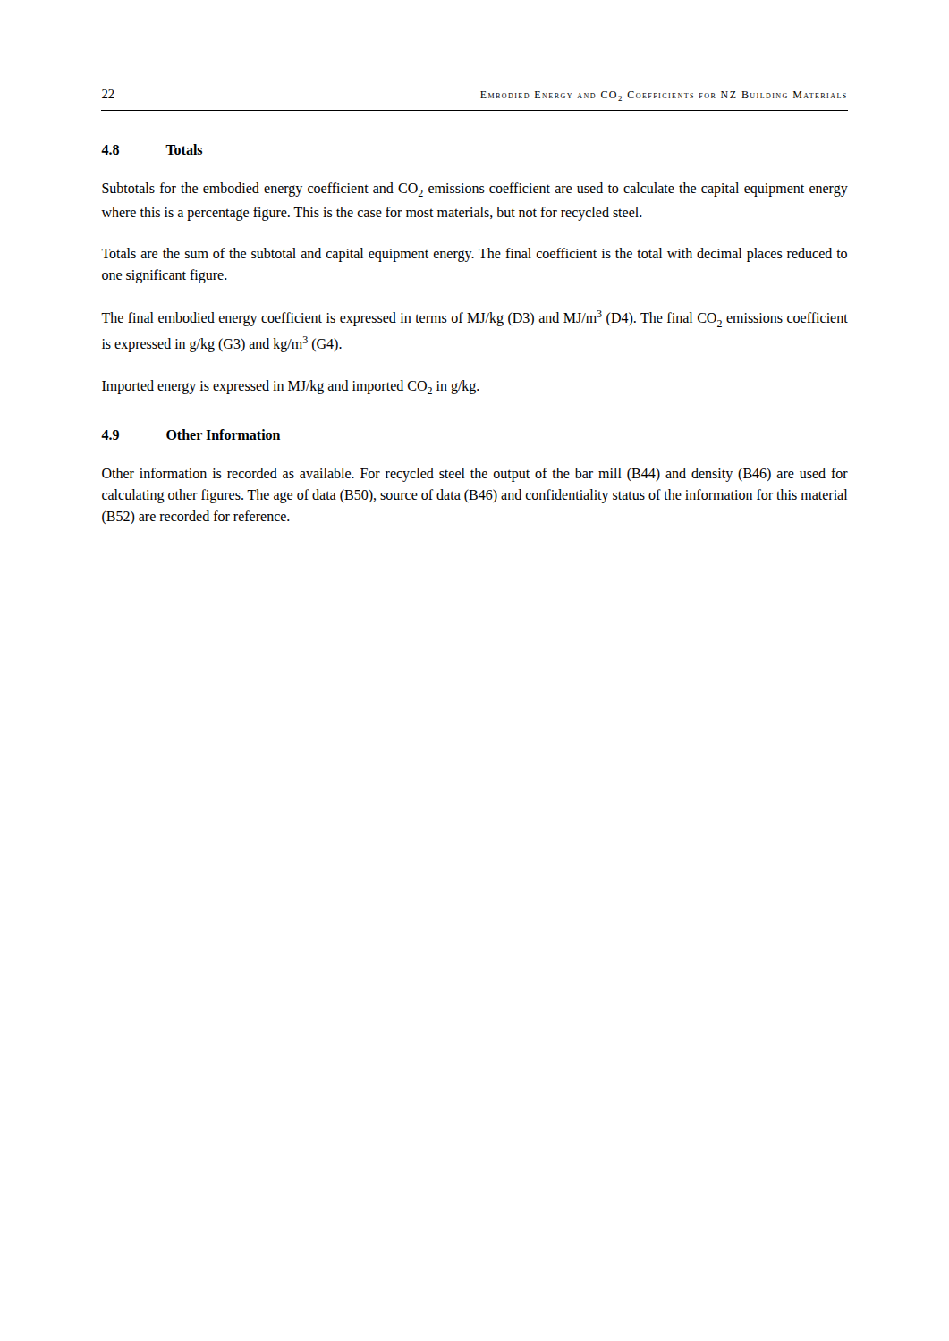22 Embodied Energy and CO2 Coefficients for NZ Building Materials
4.8 Totals
Subtotals for the embodied energy coefficient and CO2 emissions coefficient are used to calculate the capital equipment energy where this is a percentage figure. This is the case for most materials, but not for recycled steel.
Totals are the sum of the subtotal and capital equipment energy. The final coefficient is the total with decimal places reduced to one significant figure.
The final embodied energy coefficient is expressed in terms of MJ/kg (D3) and MJ/m3 (D4). The final CO2 emissions coefficient is expressed in g/kg (G3) and kg/m3 (G4).
Imported energy is expressed in MJ/kg and imported CO2 in g/kg.
4.9 Other Information
Other information is recorded as available. For recycled steel the output of the bar mill (B44) and density (B46) are used for calculating other figures. The age of data (B50), source of data (B46) and confidentiality status of the information for this material (B52) are recorded for reference.